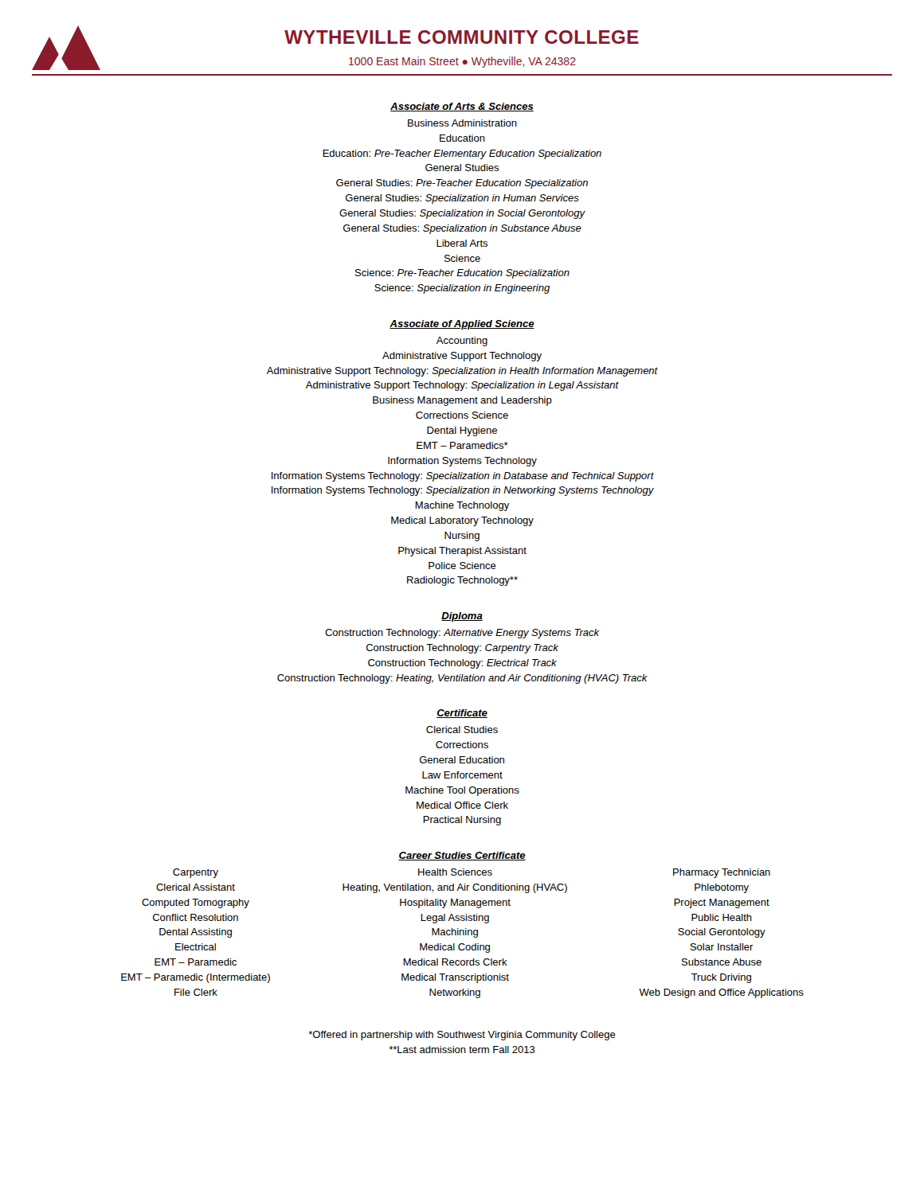WYTHEVILLE COMMUNITY COLLEGE
1000 East Main Street ● Wytheville, VA 24382
Associate of Arts & Sciences
Business Administration
Education
Education: Pre-Teacher Elementary Education Specialization
General Studies
General Studies: Pre-Teacher Education Specialization
General Studies: Specialization in Human Services
General Studies: Specialization in Social Gerontology
General Studies: Specialization in Substance Abuse
Liberal Arts
Science
Science: Pre-Teacher Education Specialization
Science: Specialization in Engineering
Associate of Applied Science
Accounting
Administrative Support Technology
Administrative Support Technology: Specialization in Health Information Management
Administrative Support Technology: Specialization in Legal Assistant
Business Management and Leadership
Corrections Science
Dental Hygiene
EMT – Paramedics*
Information Systems Technology
Information Systems Technology: Specialization in Database and Technical Support
Information Systems Technology: Specialization in Networking Systems Technology
Machine Technology
Medical Laboratory Technology
Nursing
Physical Therapist Assistant
Police Science
Radiologic Technology**
Diploma
Construction Technology: Alternative Energy Systems Track
Construction Technology: Carpentry Track
Construction Technology: Electrical Track
Construction Technology: Heating, Ventilation and Air Conditioning (HVAC) Track
Certificate
Clerical Studies
Corrections
General Education
Law Enforcement
Machine Tool Operations
Medical Office Clerk
Practical Nursing
Career Studies Certificate
Carpentry
Clerical Assistant
Computed Tomography
Conflict Resolution
Dental Assisting
Electrical
EMT – Paramedic
EMT – Paramedic (Intermediate)
File Clerk
Health Sciences
Heating, Ventilation, and Air Conditioning (HVAC)
Hospitality Management
Legal Assisting
Machining
Medical Coding
Medical Records Clerk
Medical Transcriptionist
Networking
Pharmacy Technician
Phlebotomy
Project Management
Public Health
Social Gerontology
Solar Installer
Substance Abuse
Truck Driving
Web Design and Office Applications
*Offered in partnership with Southwest Virginia Community College
**Last admission term Fall 2013